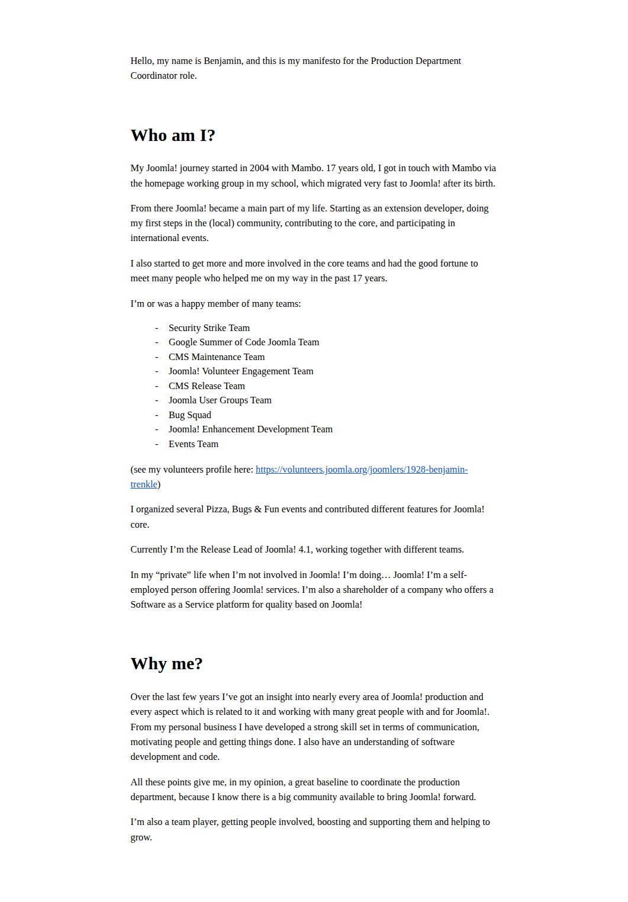Hello, my name is Benjamin, and this is my manifesto for the Production Department Coordinator role.
Who am I?
My Joomla! journey started in 2004 with Mambo. 17 years old, I got in touch with Mambo via the homepage working group in my school, which migrated very fast to Joomla! after its birth.
From there Joomla! became a main part of my life. Starting as an extension developer, doing my first steps in the (local) community, contributing to the core, and participating in international events.
I also started to get more and more involved in the core teams and had the good fortune to meet many people who helped me on my way in the past 17 years.
I’m or was a happy member of many teams:
Security Strike Team
Google Summer of Code Joomla Team
CMS Maintenance Team
Joomla! Volunteer Engagement Team
CMS Release Team
Joomla User Groups Team
Bug Squad
Joomla! Enhancement Development Team
Events Team
(see my volunteers profile here: https://volunteers.joomla.org/joomlers/1928-benjamin-trenkle)
I organized several Pizza, Bugs & Fun events and contributed different features for Joomla! core.
Currently I’m the Release Lead of Joomla! 4.1, working together with different teams.
In my “private” life when I’m not involved in Joomla! I’m doing… Joomla! I’m a self-employed person offering Joomla! services. I’m also a shareholder of a company who offers a Software as a Service platform for quality based on Joomla!
Why me?
Over the last few years I’ve got an insight into nearly every area of Joomla! production and every aspect which is related to it and working with many great people with and for Joomla!. From my personal business I have developed a strong skill set in terms of communication, motivating people and getting things done. I also have an understanding of software development and code.
All these points give me, in my opinion, a great baseline to coordinate the production department, because I know there is a big community available to bring Joomla! forward.
I’m also a team player, getting people involved, boosting and supporting them and helping to grow.